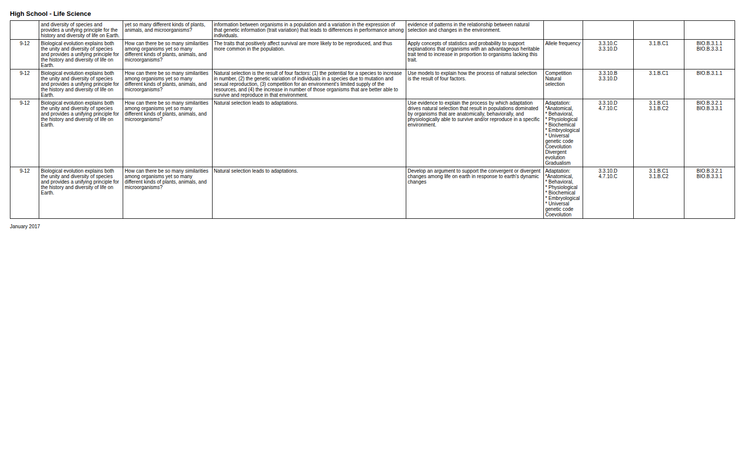High School - Life Science
| | and diversity of species and provides a unifying principle for the history and diversity of life on Earth. | yet so many different kinds of plants, animals, and microorganisms? | information between organisms in a population and a variation in the expression of that genetic information (trait variation) that leads to differences in performance among individuals. | evidence of patterns in the relationship between natural selection and changes in the environment. | | | | |
| 9-12 | Biological evolution explains both the unity and diversity of species and provides a unifying principle for the history and diversity of life on Earth. | How can there be so many similarities among organisms yet so many different kinds of plants, animals, and microorganisms? | The traits that positively affect survival are more likely to be reproduced, and thus more common in the population. | Apply concepts of statistics and probability to support explanations that organisms with an advantageous heritable trait tend to increase in proportion to organisms lacking this trait. | Allele frequency | 3.3.10.C 3.3.10.D | 3.1.B.C1 | BIO.B.3.1.1 BIO.B.3.3.1 |
| 9-12 | Biological evolution explains both the unity and diversity of species and provides a unifying principle for the history and diversity of life on Earth. | How can there be so many similarities among organisms yet so many different kinds of plants, animals, and microorganisms? | Natural selection is the result of four factors: (1) the potential for a species to increase in number, (2) the genetic variation of individuals in a species due to mutation and sexual reproduction, (3) competition for an environment's limited supply of the resources, and (4) the increase in number of those organisms that are better able to survive and reproduce in that environment. | Use models to explain how the process of natural selection is the result of four factors. | Competition Natural selection | 3.3.10.B 3.3.10.D | 3.1.B.C1 | BIO.B.3.1.1 |
| 9-12 | Biological evolution explains both the unity and diversity of species and provides a unifying principle for the history and diversity of life on Earth. | How can there be so many similarities among organisms yet so many different kinds of plants, animals, and microorganisms? | Natural selection leads to adaptations. | Use evidence to explain the process by which adaptation drives natural selection that result in populations dominated by organisms that are anatomically, behaviorally, and physiologically able to survive and/or reproduce in a specific environment. | Adaptation: *Anatomical, * Behavioral, * Physiological * Biochemical * Embryological * Universal genetic code Coevolution Divergent evolution Gradualism | 3.3.10.D 4.7.10.C | 3.1.B.C1 3.1.B.C2 | BIO.B.3.2.1 BIO.B.3.3.1 |
| 9-12 | Biological evolution explains both the unity and diversity of species and provides a unifying principle for the history and diversity of life on Earth. | How can there be so many similarities among organisms yet so many different kinds of plants, animals, and microorganisms? | Natural selection leads to adaptations. | Develop an argument to support the convergent or divergent changes among life on earth in response to earth's dynamic changes | Adaptation: *Anatomical, * Behavioral, * Physiological * Biochemical * Embryological * Universal genetic code Coevolution | 3.3.10.D 4.7.10.C | 3.1.B.C1 3.1.B.C2 | BIO.B.3.2.1 BIO.B.3.3.1 |
January 2017